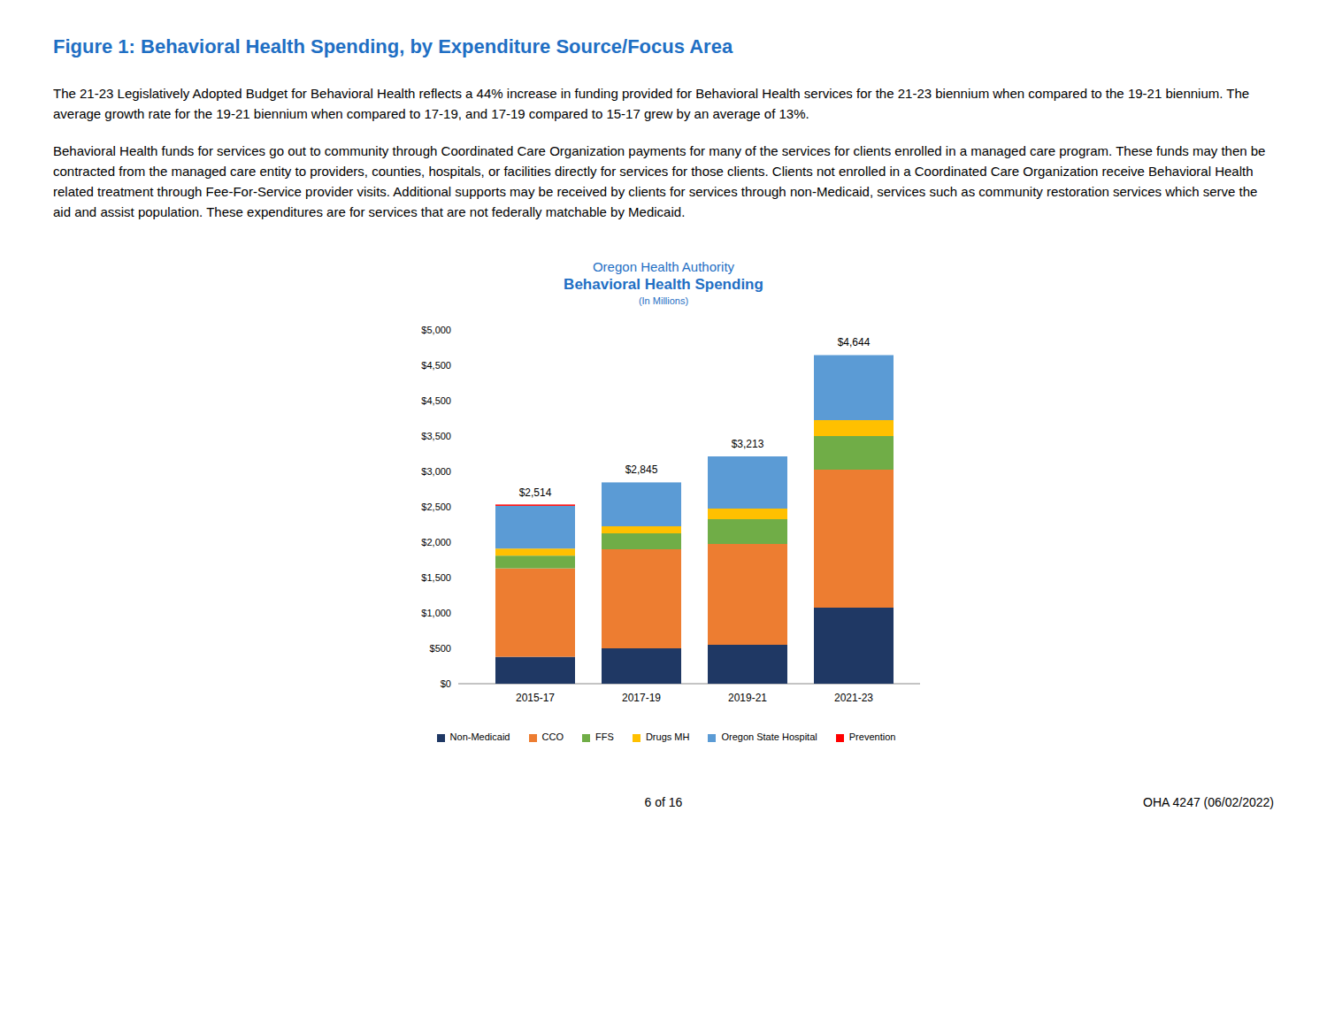Figure 1: Behavioral Health Spending, by Expenditure Source/Focus Area
The 21-23 Legislatively Adopted Budget for Behavioral Health reflects a 44% increase in funding provided for Behavioral Health services for the 21-23 biennium when compared to the 19-21 biennium. The average growth rate for the 19-21 biennium when compared to 17-19, and 17-19 compared to 15-17 grew by an average of 13%.
Behavioral Health funds for services go out to community through Coordinated Care Organization payments for many of the services for clients enrolled in a managed care program. These funds may then be contracted from the managed care entity to providers, counties, hospitals, or facilities directly for services for those clients. Clients not enrolled in a Coordinated Care Organization receive Behavioral Health related treatment through Fee-For-Service provider visits. Additional supports may be received by clients for services through non-Medicaid, services such as community restoration services which serve the aid and assist population. These expenditures are for services that are not federally matchable by Medicaid.
Oregon Health Authority
Behavioral Health Spending
(In Millions)
$5,000 $4,500 $4,500 $3,500 $3,000 $2,500 $2,000 $1,500 $1,000 $500 $0 $2,514 $2,845 $3,213 $4,644 2015-17 2017-19 2019-21 2021-23
Non-Medicaid CCO FFS Drugs MH Oregon State Hospital Prevention
6 of 16
OHA 4247 (06/02/2022)